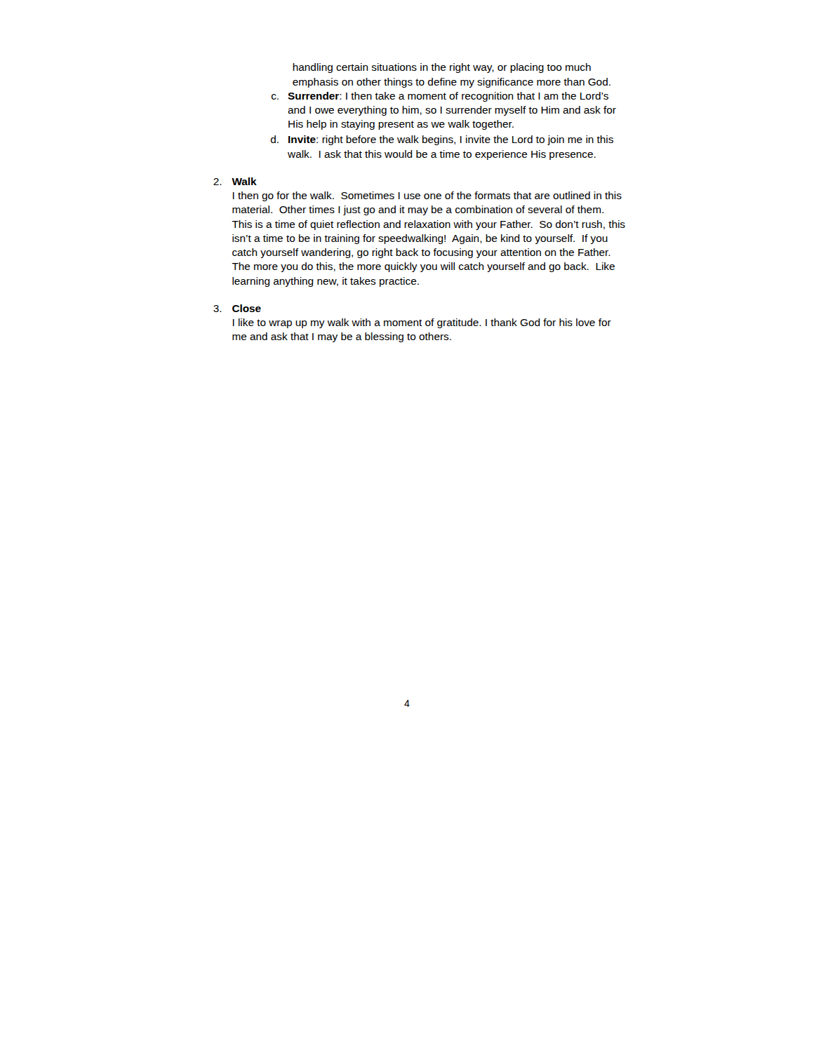handling certain situations in the right way, or placing too much emphasis on other things to define my significance more than God.
Surrender: I then take a moment of recognition that I am the Lord’s and I owe everything to him, so I surrender myself to Him and ask for His help in staying present as we walk together.
Invite: right before the walk begins, I invite the Lord to join me in this walk. I ask that this would be a time to experience His presence.
Walk
I then go for the walk. Sometimes I use one of the formats that are outlined in this material. Other times I just go and it may be a combination of several of them. This is a time of quiet reflection and relaxation with your Father. So don’t rush, this isn’t a time to be in training for speedwalking! Again, be kind to yourself. If you catch yourself wandering, go right back to focusing your attention on the Father. The more you do this, the more quickly you will catch yourself and go back. Like learning anything new, it takes practice.
Close
I like to wrap up my walk with a moment of gratitude. I thank God for his love for me and ask that I may be a blessing to others.
4